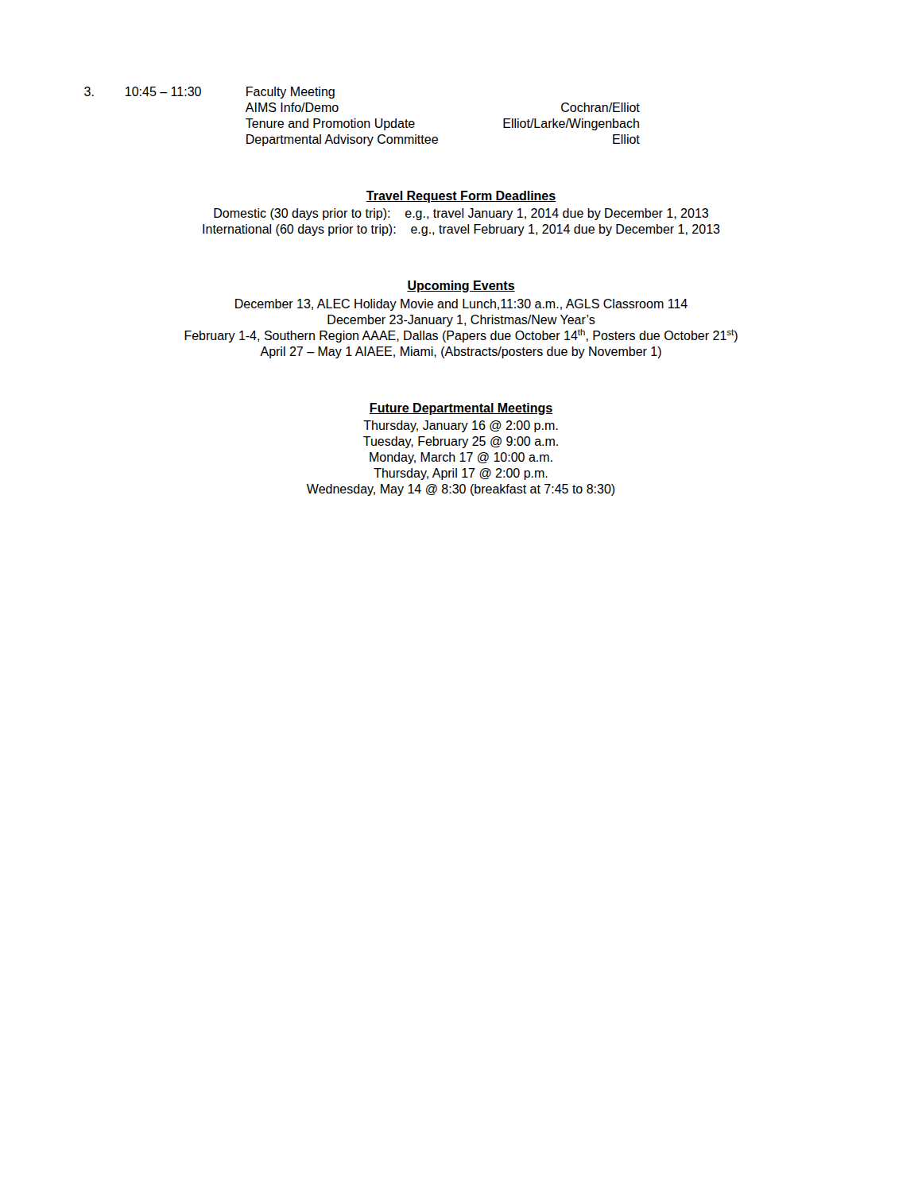3.
10:45 – 11:30
Faculty Meeting
AIMS Info/Demo Cochran/Elliot
Tenure and Promotion Update Elliot/Larke/Wingenbach
Departmental Advisory Committee Elliot
Travel Request Form Deadlines
Domestic (30 days prior to trip): e.g., travel January 1, 2014 due by December 1, 2013
International (60 days prior to trip): e.g., travel February 1, 2014 due by December 1, 2013
Upcoming Events
December 13, ALEC Holiday Movie and Lunch,11:30 a.m., AGLS Classroom 114
December 23-January 1, Christmas/New Year’s
February 1-4, Southern Region AAAE, Dallas (Papers due October 14th, Posters due October 21st)
April 27 – May 1 AIAEE, Miami, (Abstracts/posters due by November 1)
Future Departmental Meetings
Thursday, January 16 @ 2:00 p.m.
Tuesday, February 25 @ 9:00 a.m.
Monday, March 17 @ 10:00 a.m.
Thursday, April 17 @ 2:00 p.m.
Wednesday, May 14 @ 8:30 (breakfast at 7:45 to 8:30)